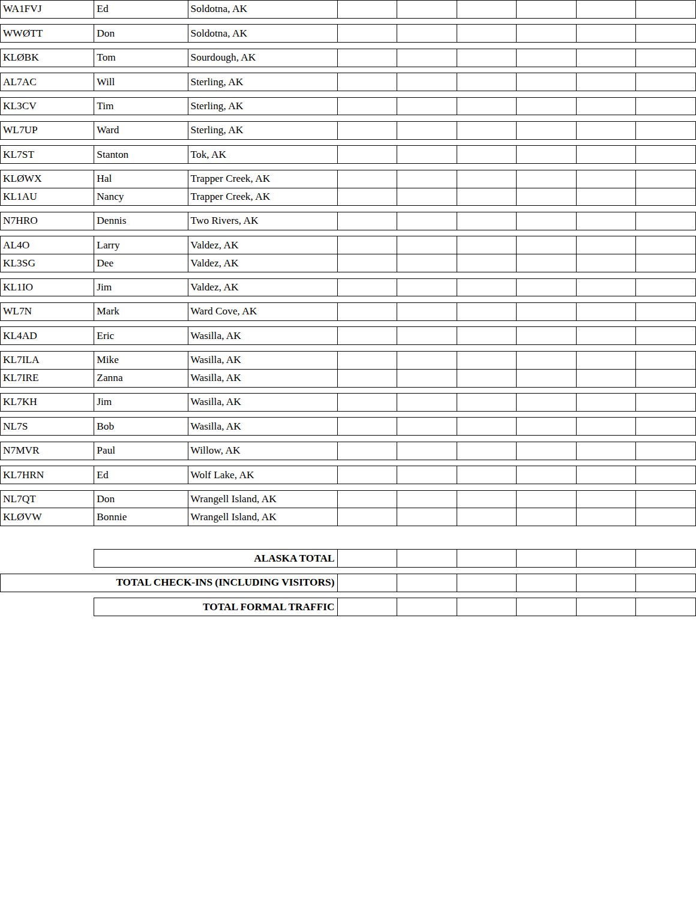| WA1FVJ | Ed | Soldotna, AK | | | | | | |
| WWØTT | Don | Soldotna, AK | | | | | | |
| KLØBK | Tom | Sourdough, AK | | | | | | |
| AL7AC | Will | Sterling, AK | | | | | | |
| KL3CV | Tim | Sterling, AK | | | | | | |
| WL7UP | Ward | Sterling, AK | | | | | | |
| KL7ST | Stanton | Tok, AK | | | | | | |
| KLØWX | Hal | Trapper Creek, AK | | | | | | |
| KL1AU | Nancy | Trapper Creek, AK | | | | | | |
| N7HRO | Dennis | Two Rivers, AK | | | | | | |
| AL4O | Larry | Valdez, AK | | | | | | |
| KL3SG | Dee | Valdez, AK | | | | | | |
| KL1IO | Jim | Valdez, AK | | | | | | |
| WL7N | Mark | Ward Cove, AK | | | | | | |
| KL4AD | Eric | Wasilla, AK | | | | | | |
| KL7ILA | Mike | Wasilla, AK | | | | | | |
| KL7IRE | Zanna | Wasilla, AK | | | | | | |
| KL7KH | Jim | Wasilla, AK | | | | | | |
| NL7S | Bob | Wasilla, AK | | | | | | |
| N7MVR | Paul | Willow, AK | | | | | | |
| KL7HRN | Ed | Wolf Lake, AK | | | | | | |
| NL7QT | Don | Wrangell Island, AK | | | | | | |
| KLØVW | Bonnie | Wrangell Island, AK | | | | | | |
| | ALASKA TOTAL | | | | | | |
| TOTAL CHECK-INS (INCLUDING VISITORS) | | | | | | |
| | TOTAL FORMAL TRAFFIC | | | | | | |